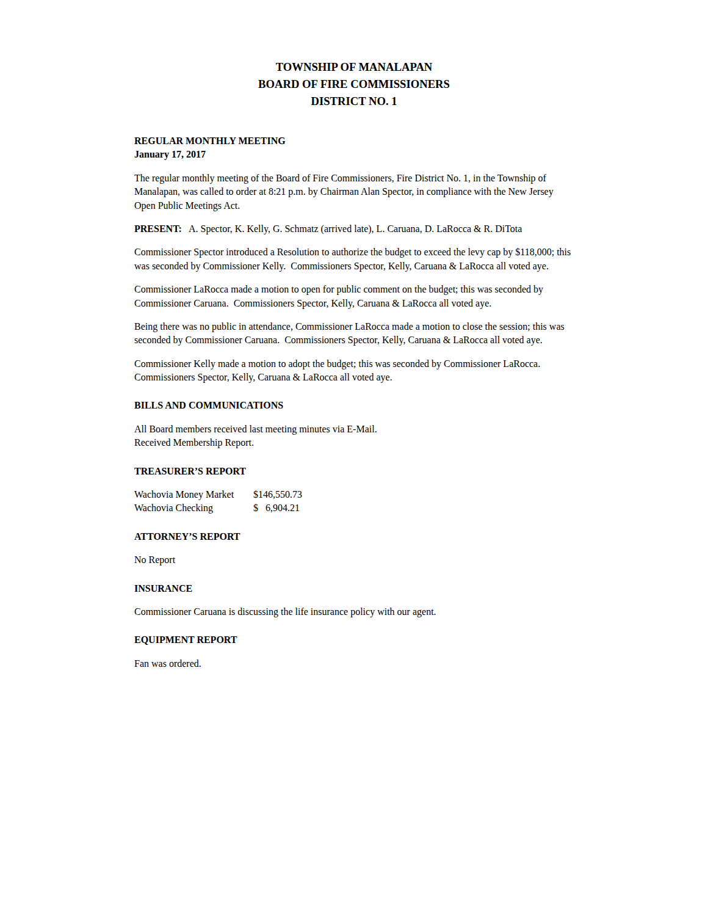TOWNSHIP OF MANALAPAN BOARD OF FIRE COMMISSIONERS DISTRICT NO. 1
REGULAR MONTHLY MEETING
January 17, 2017
The regular monthly meeting of the Board of Fire Commissioners, Fire District No. 1, in the Township of Manalapan, was called to order at 8:21 p.m. by Chairman Alan Spector, in compliance with the New Jersey Open Public Meetings Act.
PRESENT: A. Spector, K. Kelly, G. Schmatz (arrived late), L. Caruana, D. LaRocca & R. DiTota
Commissioner Spector introduced a Resolution to authorize the budget to exceed the levy cap by $118,000; this was seconded by Commissioner Kelly. Commissioners Spector, Kelly, Caruana & LaRocca all voted aye.
Commissioner LaRocca made a motion to open for public comment on the budget; this was seconded by Commissioner Caruana. Commissioners Spector, Kelly, Caruana & LaRocca all voted aye.
Being there was no public in attendance, Commissioner LaRocca made a motion to close the session; this was seconded by Commissioner Caruana. Commissioners Spector, Kelly, Caruana & LaRocca all voted aye.
Commissioner Kelly made a motion to adopt the budget; this was seconded by Commissioner LaRocca. Commissioners Spector, Kelly, Caruana & LaRocca all voted aye.
BILLS AND COMMUNICATIONS
All Board members received last meeting minutes via E-Mail.
Received Membership Report.
TREASURER’S REPORT
| Wachovia Money Market | $146,550.73 |
| Wachovia Checking | $ 6,904.21 |
ATTORNEY’S REPORT
No Report
INSURANCE
Commissioner Caruana is discussing the life insurance policy with our agent.
EQUIPMENT REPORT
Fan was ordered.